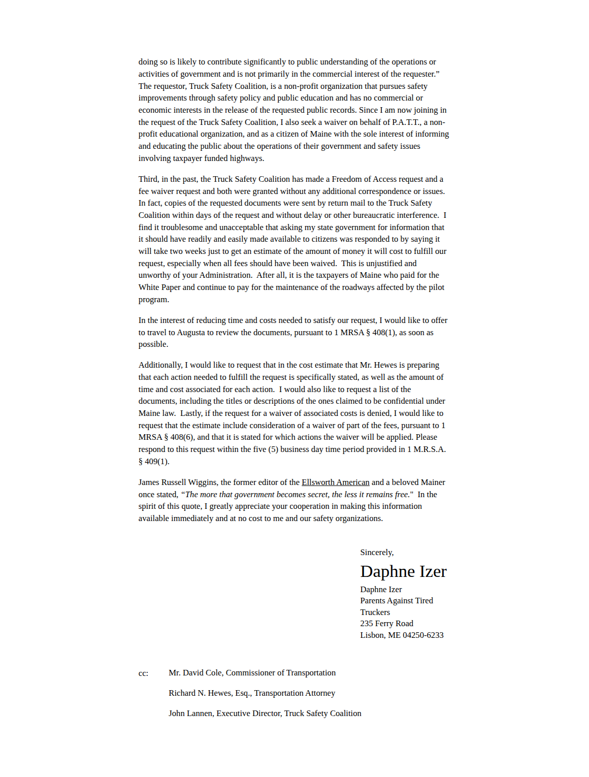doing so is likely to contribute significantly to public understanding of the operations or activities of government and is not primarily in the commercial interest of the requester.” The requestor, Truck Safety Coalition, is a non-profit organization that pursues safety improvements through safety policy and public education and has no commercial or economic interests in the release of the requested public records. Since I am now joining in the request of the Truck Safety Coalition, I also seek a waiver on behalf of P.A.T.T., a non-profit educational organization, and as a citizen of Maine with the sole interest of informing and educating the public about the operations of their government and safety issues involving taxpayer funded highways.
Third, in the past, the Truck Safety Coalition has made a Freedom of Access request and a fee waiver request and both were granted without any additional correspondence or issues. In fact, copies of the requested documents were sent by return mail to the Truck Safety Coalition within days of the request and without delay or other bureaucratic interference. I find it troublesome and unacceptable that asking my state government for information that it should have readily and easily made available to citizens was responded to by saying it will take two weeks just to get an estimate of the amount of money it will cost to fulfill our request, especially when all fees should have been waived. This is unjustified and unworthy of your Administration. After all, it is the taxpayers of Maine who paid for the White Paper and continue to pay for the maintenance of the roadways affected by the pilot program.
In the interest of reducing time and costs needed to satisfy our request, I would like to offer to travel to Augusta to review the documents, pursuant to 1 MRSA § 408(1), as soon as possible.
Additionally, I would like to request that in the cost estimate that Mr. Hewes is preparing that each action needed to fulfill the request is specifically stated, as well as the amount of time and cost associated for each action. I would also like to request a list of the documents, including the titles or descriptions of the ones claimed to be confidential under Maine law. Lastly, if the request for a waiver of associated costs is denied, I would like to request that the estimate include consideration of a waiver of part of the fees, pursuant to 1 MRSA § 408(6), and that it is stated for which actions the waiver will be applied. Please respond to this request within the five (5) business day time period provided in 1 M.R.S.A. § 409(1).
James Russell Wiggins, the former editor of the Ellsworth American and a beloved Mainer once stated, “The more that government becomes secret, the less it remains free." In the spirit of this quote, I greatly appreciate your cooperation in making this information available immediately and at no cost to me and our safety organizations.
Sincerely,
Daphne Izer
Daphne Izer
Parents Against Tired Truckers
235 Ferry Road
Lisbon, ME 04250-6233
cc:
Mr. David Cole, Commissioner of Transportation
Richard N. Hewes, Esq., Transportation Attorney
John Lannen, Executive Director, Truck Safety Coalition